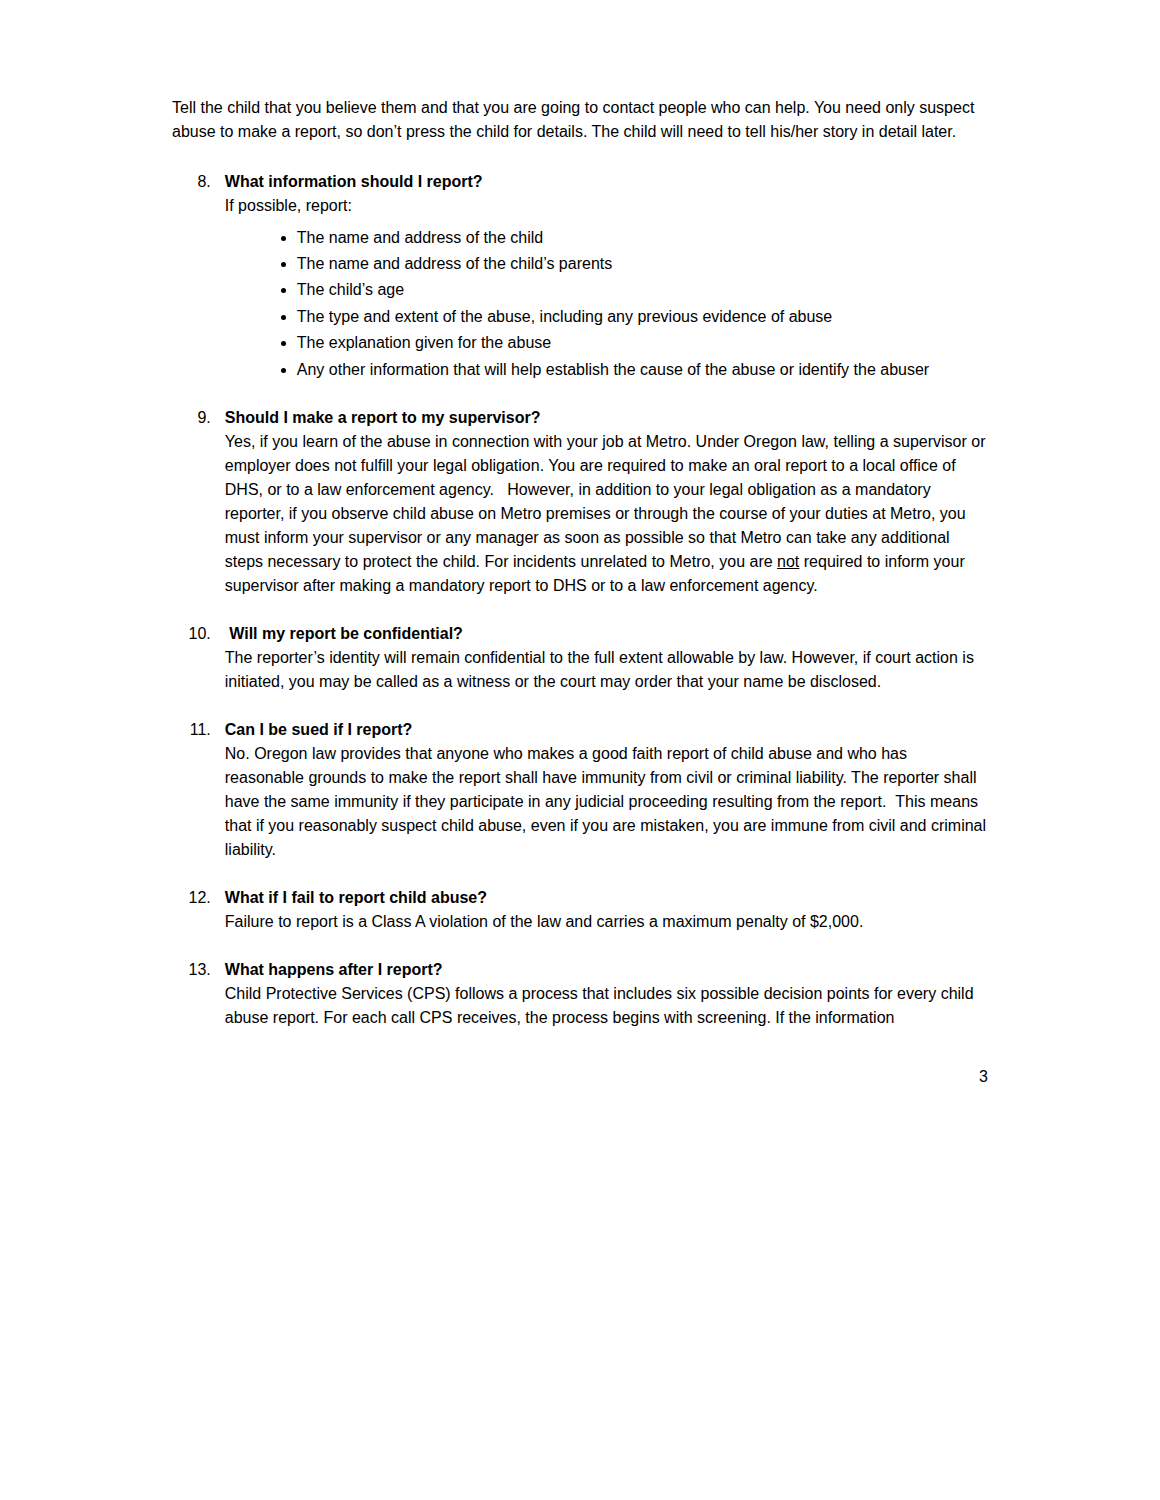Tell the child that you believe them and that you are going to contact people who can help. You need only suspect abuse to make a report, so don’t press the child for details. The child will need to tell his/her story in detail later.
What information should I report?
If possible, report:
The name and address of the child
The name and address of the child’s parents
The child’s age
The type and extent of the abuse, including any previous evidence of abuse
The explanation given for the abuse
Any other information that will help establish the cause of the abuse or identify the abuser
Should I make a report to my supervisor?
Yes, if you learn of the abuse in connection with your job at Metro. Under Oregon law, telling a supervisor or employer does not fulfill your legal obligation. You are required to make an oral report to a local office of DHS, or to a law enforcement agency. However, in addition to your legal obligation as a mandatory reporter, if you observe child abuse on Metro premises or through the course of your duties at Metro, you must inform your supervisor or any manager as soon as possible so that Metro can take any additional steps necessary to protect the child. For incidents unrelated to Metro, you are not required to inform your supervisor after making a mandatory report to DHS or to a law enforcement agency.
Will my report be confidential?
The reporter’s identity will remain confidential to the full extent allowable by law. However, if court action is initiated, you may be called as a witness or the court may order that your name be disclosed.
Can I be sued if I report?
No. Oregon law provides that anyone who makes a good faith report of child abuse and who has reasonable grounds to make the report shall have immunity from civil or criminal liability. The reporter shall have the same immunity if they participate in any judicial proceeding resulting from the report. This means that if you reasonably suspect child abuse, even if you are mistaken, you are immune from civil and criminal liability.
What if I fail to report child abuse?
Failure to report is a Class A violation of the law and carries a maximum penalty of $2,000.
What happens after I report?
Child Protective Services (CPS) follows a process that includes six possible decision points for every child abuse report. For each call CPS receives, the process begins with screening. If the information
3